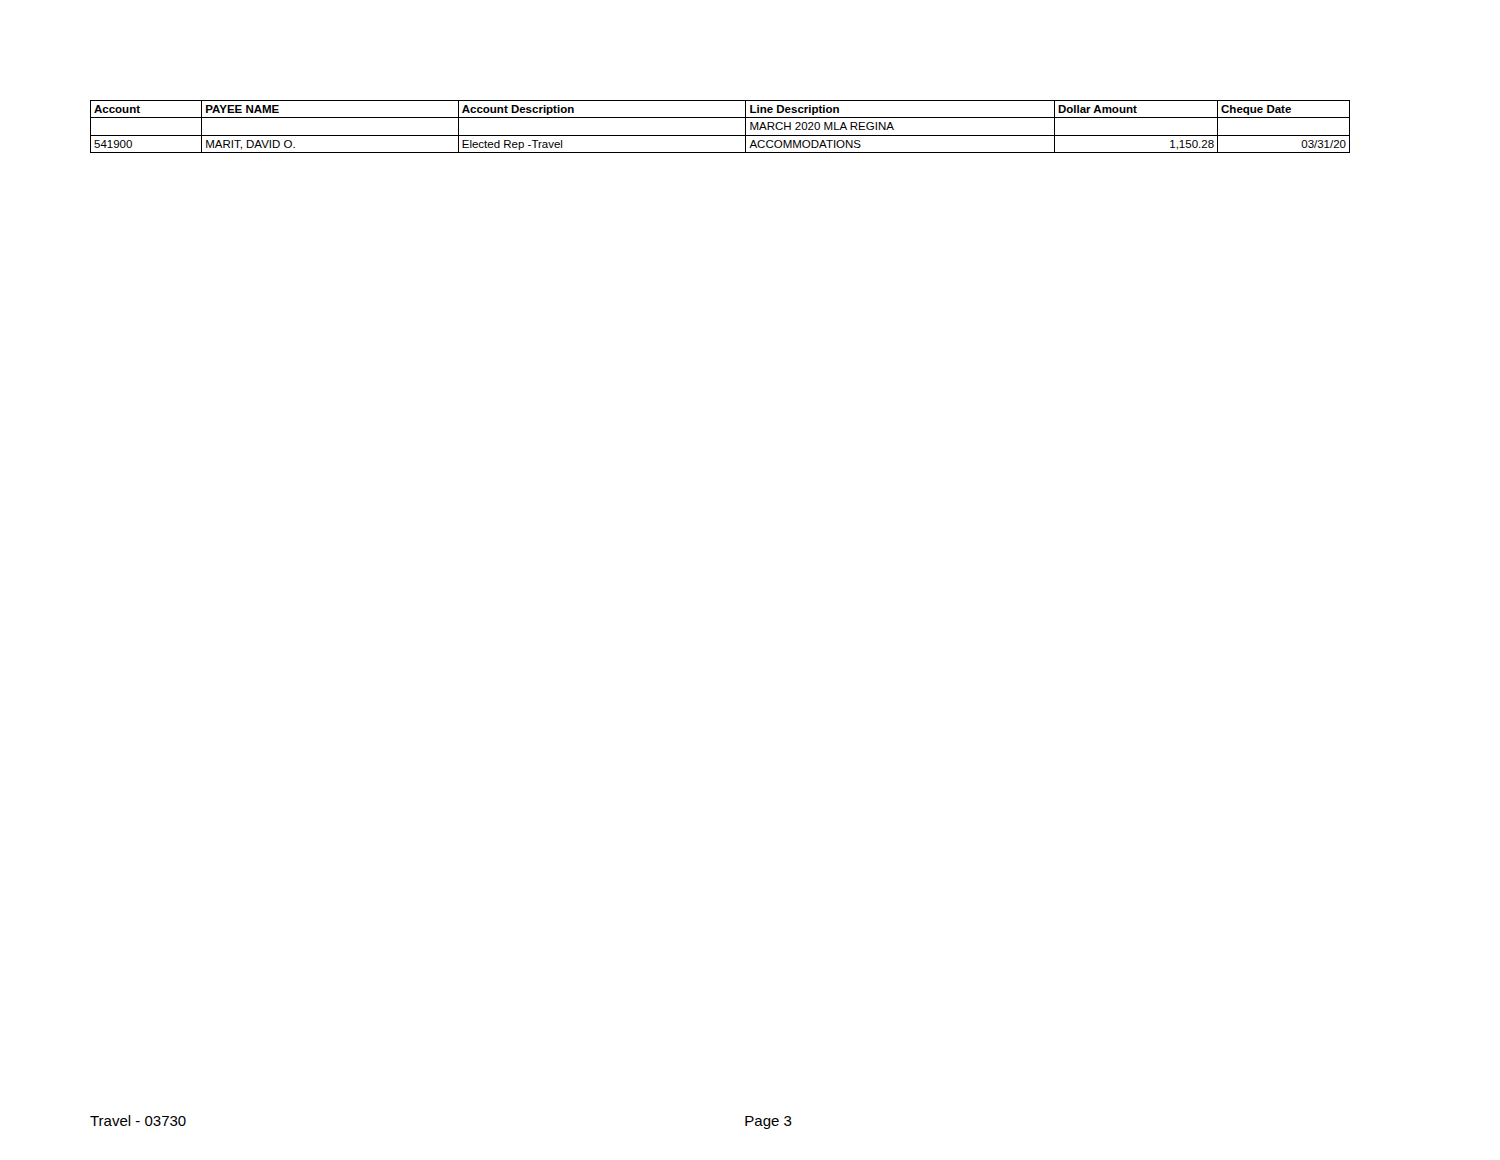| Account | PAYEE NAME | Account Description | Line Description | Dollar Amount | Cheque Date |
| --- | --- | --- | --- | --- | --- |
| | | | MARCH 2020 MLA REGINA | | |
| 541900 | MARIT, DAVID O. | Elected Rep -Travel | ACCOMMODATIONS | 1,150.28 | 03/31/20 |
Travel - 03730
Page 3